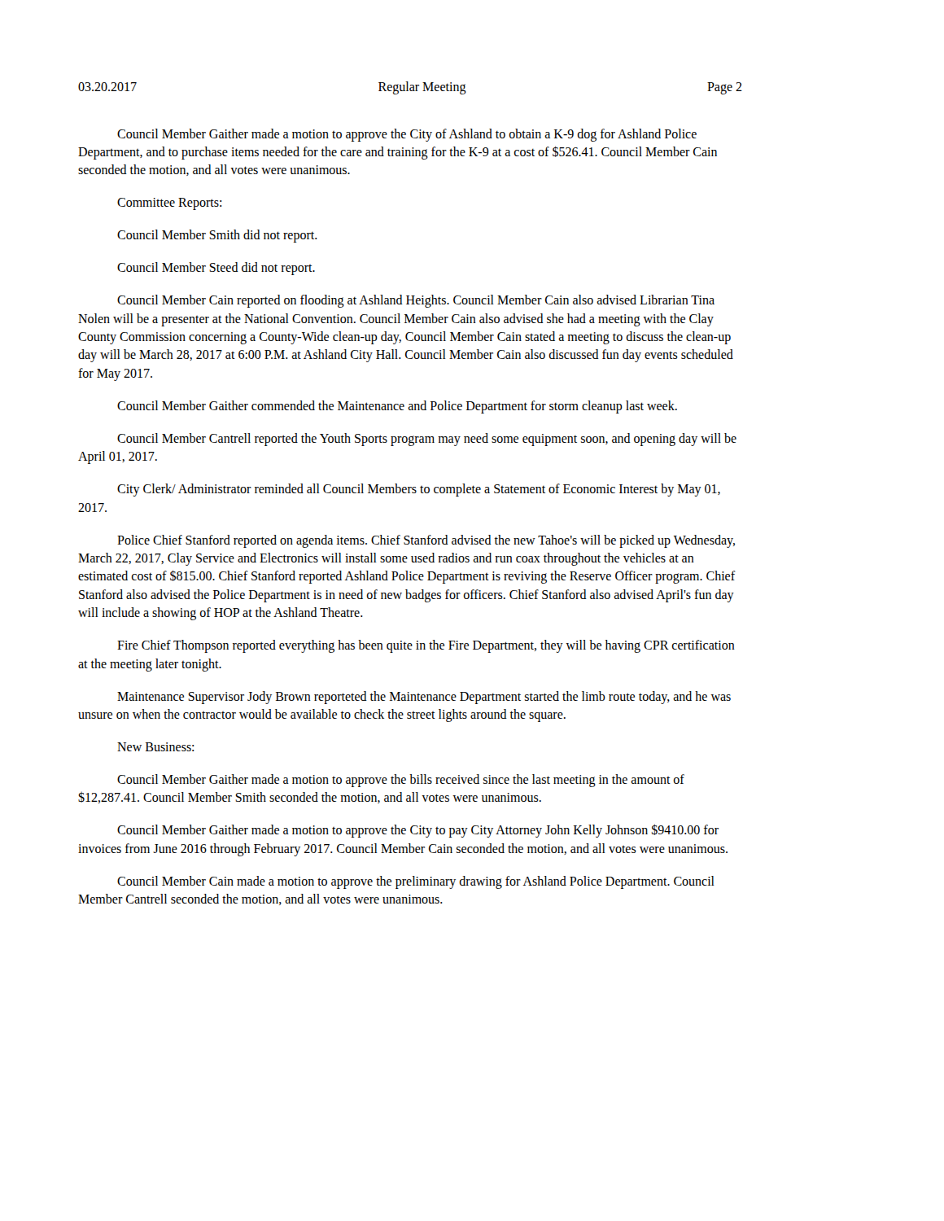03.20.2017 Regular Meeting Page 2
Council Member Gaither made a motion to approve the City of Ashland to obtain a K-9 dog for Ashland Police Department, and to purchase items needed for the care and training for the K-9 at a cost of $526.41. Council Member Cain seconded the motion, and all votes were unanimous.
Committee Reports:
Council Member Smith did not report.
Council Member Steed did not report.
Council Member Cain reported on flooding at Ashland Heights. Council Member Cain also advised Librarian Tina Nolen will be a presenter at the National Convention. Council Member Cain also advised she had a meeting with the Clay County Commission concerning a County-Wide clean-up day, Council Member Cain stated a meeting to discuss the clean-up day will be March 28, 2017 at 6:00 P.M. at Ashland City Hall. Council Member Cain also discussed fun day events scheduled for May 2017.
Council Member Gaither commended the Maintenance and Police Department for storm cleanup last week.
Council Member Cantrell reported the Youth Sports program may need some equipment soon, and opening day will be April 01, 2017.
City Clerk/ Administrator reminded all Council Members to complete a Statement of Economic Interest by May 01, 2017.
Police Chief Stanford reported on agenda items. Chief Stanford advised the new Tahoe's will be picked up Wednesday, March 22, 2017, Clay Service and Electronics will install some used radios and run coax throughout the vehicles at an estimated cost of $815.00. Chief Stanford reported Ashland Police Department is reviving the Reserve Officer program. Chief Stanford also advised the Police Department is in need of new badges for officers. Chief Stanford also advised April's fun day will include a showing of HOP at the Ashland Theatre.
Fire Chief Thompson reported everything has been quite in the Fire Department, they will be having CPR certification at the meeting later tonight.
Maintenance Supervisor Jody Brown reporteted the Maintenance Department started the limb route today, and he was unsure on when the contractor would be available to check the street lights around the square.
New Business:
Council Member Gaither made a motion to approve the bills received since the last meeting in the amount of $12,287.41. Council Member Smith seconded the motion, and all votes were unanimous.
Council Member Gaither made a motion to approve the City to pay City Attorney John Kelly Johnson $9410.00 for invoices from June 2016 through February 2017. Council Member Cain seconded the motion, and all votes were unanimous.
Council Member Cain made a motion to approve the preliminary drawing for Ashland Police Department. Council Member Cantrell seconded the motion, and all votes were unanimous.